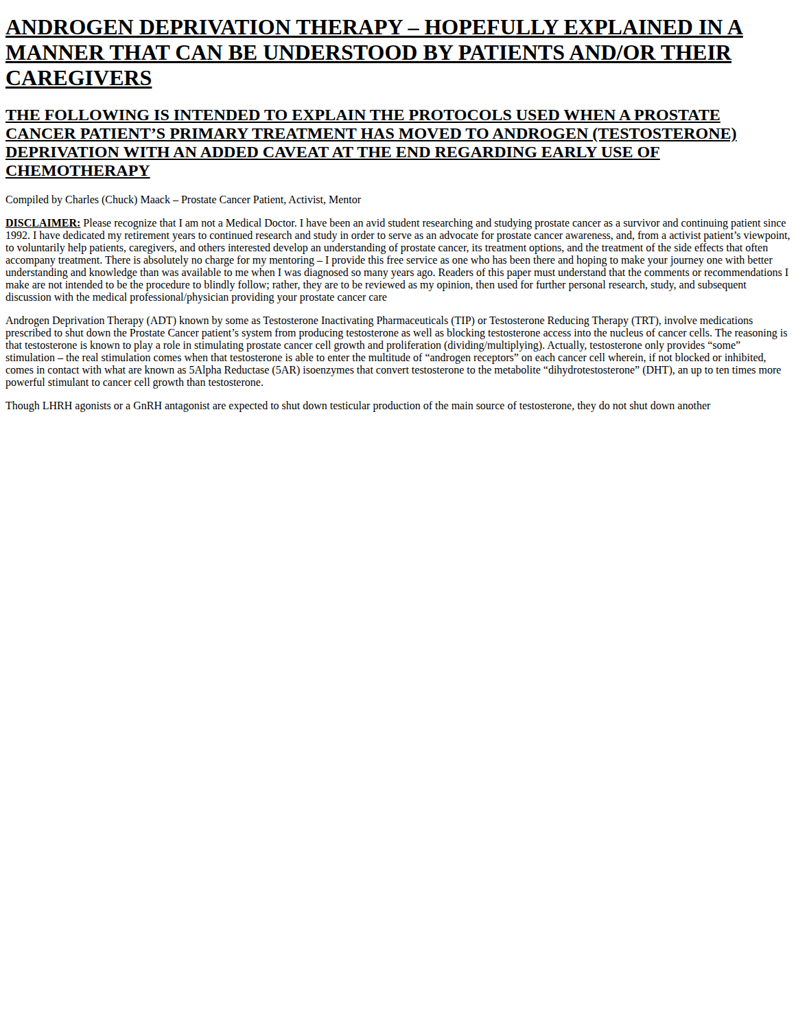ANDROGEN DEPRIVATION THERAPY – HOPEFULLY EXPLAINED IN A MANNER THAT CAN BE UNDERSTOOD BY PATIENTS AND/OR THEIR CAREGIVERS
THE FOLLOWING IS INTENDED TO EXPLAIN THE PROTOCOLS USED WHEN A PROSTATE CANCER PATIENT’S PRIMARY TREATMENT HAS MOVED TO ANDROGEN (TESTOSTERONE) DEPRIVATION WITH AN ADDED CAVEAT AT THE END REGARDING EARLY USE OF CHEMOTHERAPY
Compiled by Charles (Chuck) Maack – Prostate Cancer Patient, Activist, Mentor
DISCLAIMER: Please recognize that I am not a Medical Doctor. I have been an avid student researching and studying prostate cancer as a survivor and continuing patient since 1992. I have dedicated my retirement years to continued research and study in order to serve as an advocate for prostate cancer awareness, and, from a activist patient’s viewpoint, to voluntarily help patients, caregivers, and others interested develop an understanding of prostate cancer, its treatment options, and the treatment of the side effects that often accompany treatment. There is absolutely no charge for my mentoring – I provide this free service as one who has been there and hoping to make your journey one with better understanding and knowledge than was available to me when I was diagnosed so many years ago. Readers of this paper must understand that the comments or recommendations I make are not intended to be the procedure to blindly follow; rather, they are to be reviewed as my opinion, then used for further personal research, study, and subsequent discussion with the medical professional/physician providing your prostate cancer care
Androgen Deprivation Therapy (ADT) known by some as Testosterone Inactivating Pharmaceuticals (TIP) or Testosterone Reducing Therapy (TRT), involve medications prescribed to shut down the Prostate Cancer patient’s system from producing testosterone as well as blocking testosterone access into the nucleus of cancer cells. The reasoning is that testosterone is known to play a role in stimulating prostate cancer cell growth and proliferation (dividing/multiplying). Actually, testosterone only provides “some” stimulation – the real stimulation comes when that testosterone is able to enter the multitude of “androgen receptors” on each cancer cell wherein, if not blocked or inhibited, comes in contact with what are known as 5Alpha Reductase (5AR) isoenzymes that convert testosterone to the metabolite “dihydrotestosterone” (DHT), an up to ten times more powerful stimulant to cancer cell growth than testosterone.
Though LHRH agonists or a GnRH antagonist are expected to shut down testicular production of the main source of testosterone, they do not shut down another